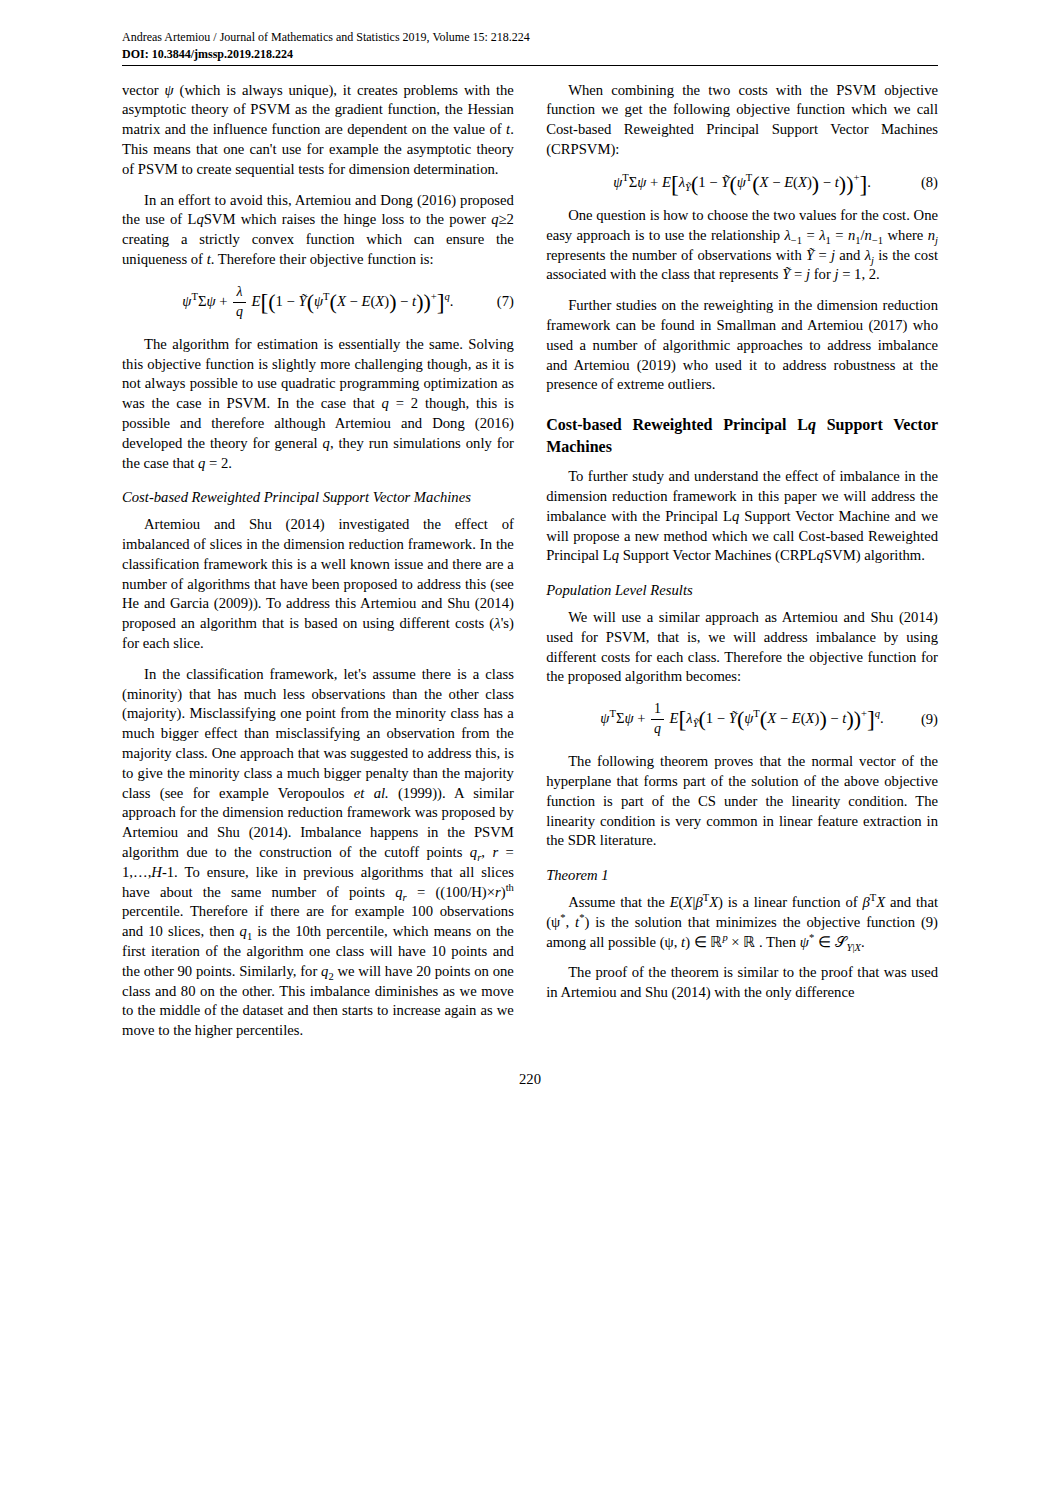Andreas Artemiou / Journal of Mathematics and Statistics 2019, Volume 15: 218.224 DOI: 10.3844/jmssp.2019.218.224
vector ψ (which is always unique), it creates problems with the asymptotic theory of PSVM as the gradient function, the Hessian matrix and the influence function are dependent on the value of t. This means that one can't use for example the asymptotic theory of PSVM to create sequential tests for dimension determination.
In an effort to avoid this, Artemiou and Dong (2016) proposed the use of Lq SVM which raises the hinge loss to the power q≥2 creating a strictly convex function which can ensure the uniqueness of t. Therefore their objective function is:
ψTΣψ + λq E[(1 − Ỹ(ψT(X − E(X)) − t))+]q. (7)
The algorithm for estimation is essentially the same. Solving this objective function is slightly more challenging though, as it is not always possible to use quadratic programming optimization as was the case in PSVM. In the case that q = 2 though, this is possible and therefore although Artemiou and Dong (2016) developed the theory for general q, they run simulations only for the case that q = 2.
Cost-based Reweighted Principal Support Vector Machines
Artemiou and Shu (2014) investigated the effect of imbalanced of slices in the dimension reduction framework. In the classification framework this is a well known issue and there are a number of algorithms that have been proposed to address this (see He and Garcia (2009)). To address this Artemiou and Shu (2014) proposed an algorithm that is based on using different costs (λ's) for each slice.
In the classification framework, let's assume there is a class (minority) that has much less observations than the other class (majority). Misclassifying one point from the minority class has a much bigger effect than misclassifying an observation from the majority class. One approach that was suggested to address this, is to give the minority class a much bigger penalty than the majority class (see for example Veropoulos et al. (1999)). A similar approach for the dimension reduction framework was proposed by Artemiou and Shu (2014). Imbalance happens in the PSVM algorithm due to the construction of the cutoff points qr, r = 1,…,H-1. To ensure, like in previous algorithms that all slices have about the same number of points qr = ((100/H)×r)th percentile. Therefore if there are for example 100 observations and 10 slices, then q1 is the 10th percentile, which means on the first iteration of the algorithm one class will have 10 points and the other 90 points. Similarly, for q2 we will have 20 points on one class and 80 on the other. This imbalance diminishes as we move to the middle of the dataset and then starts to increase again as we move to the higher percentiles.
When combining the two costs with the PSVM objective function we get the following objective function which we call Cost-based Reweighted Principal Support Vector Machines (CRPSVM):
ψTΣψ + E[λỸ(1 − Ỹ(ψT(X − E(X)) − t))+]. (8)
One question is how to choose the two values for the cost. One easy approach is to use the relationship λ−1 = λ1 = n1/n−1 where nj represents the number of observations with Ỹ = j and λj is the cost associated with the class that represents Ỹ = j for j = 1, 2.
Further studies on the reweighting in the dimension reduction framework can be found in Smallman and Artemiou (2017) who used a number of algorithmic approaches to address imbalance and Artemiou (2019) who used it to address robustness at the presence of extreme outliers.
Cost-based Reweighted Principal Lq Support Vector Machines
To further study and understand the effect of imbalance in the dimension reduction framework in this paper we will address the imbalance with the Principal Lq Support Vector Machine and we will propose a new method which we call Cost-based Reweighted Principal Lq Support Vector Machines (CRPLq SVM) algorithm.
Population Level Results
We will use a similar approach as Artemiou and Shu (2014) used for PSVM, that is, we will address imbalance by using different costs for each class. Therefore the objective function for the proposed algorithm becomes:
ψTΣψ + 1 q E[λỸ(1 − Ỹ(ψT(X − E(X)) − t))+]q. (9)
The following theorem proves that the normal vector of the hyperplane that forms part of the solution of the above objective function is part of the CS under the linearity condition. The linearity condition is very common in linear feature extraction in the SDR literature.
Theorem 1
Assume that the E(X|βTX) is a linear function of βTX and that (ψ*, t*) is the solution that minimizes the objective function (9) among all possible (ψ, t) ∈ ℝp × ℝ . Then ψ* ∈ 𝒮Y|X.
The proof of the theorem is similar to the proof that was used in Artemiou and Shu (2014) with the only difference
220